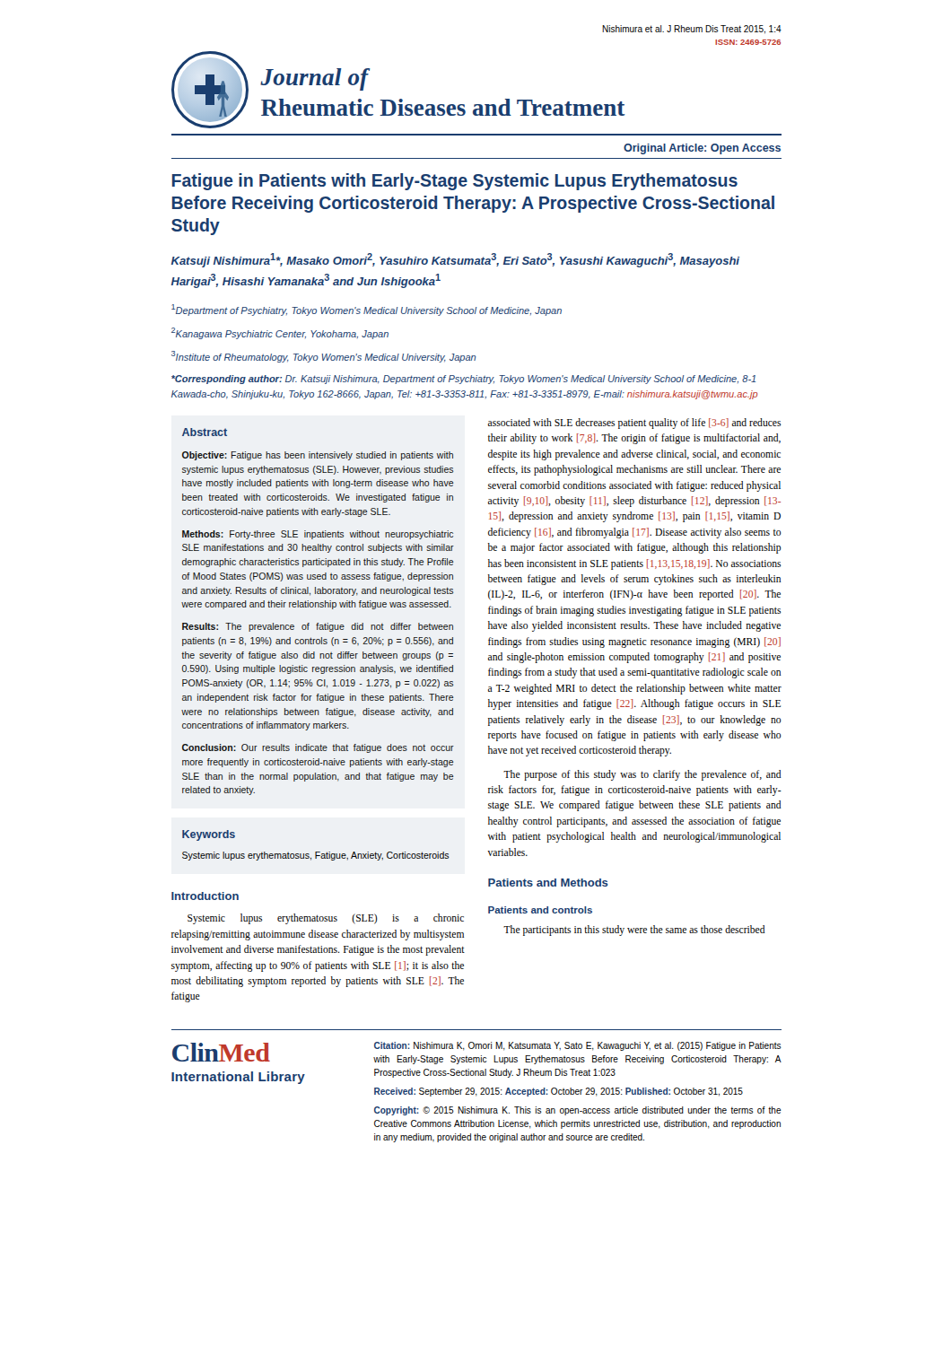Nishimura et al. J Rheum Dis Treat 2015, 1:4
ISSN: 2469-5726
Journal of
Rheumatic Diseases and Treatment
Original Article: Open Access
Fatigue in Patients with Early-Stage Systemic Lupus Erythematosus Before Receiving Corticosteroid Therapy: A Prospective Cross-Sectional Study
Katsuji Nishimura1*, Masako Omori2, Yasuhiro Katsumata3, Eri Sato3, Yasushi Kawaguchi3, Masayoshi Harigai3, Hisashi Yamanaka3 and Jun Ishigooka1
1Department of Psychiatry, Tokyo Women's Medical University School of Medicine, Japan
2Kanagawa Psychiatric Center, Yokohama, Japan
3Institute of Rheumatology, Tokyo Women's Medical University, Japan
*Corresponding author: Dr. Katsuji Nishimura, Department of Psychiatry, Tokyo Women's Medical University School of Medicine, 8-1 Kawada-cho, Shinjuku-ku, Tokyo 162-8666, Japan, Tel: +81-3-3353-811, Fax: +81-3-3351-8979, E-mail: nishimura.katsuji@twmu.ac.jp
Abstract
Objective: Fatigue has been intensively studied in patients with systemic lupus erythematosus (SLE). However, previous studies have mostly included patients with long-term disease who have been treated with corticosteroids. We investigated fatigue in corticosteroid-naive patients with early-stage SLE.
Methods: Forty-three SLE inpatients without neuropsychiatric SLE manifestations and 30 healthy control subjects with similar demographic characteristics participated in this study. The Profile of Mood States (POMS) was used to assess fatigue, depression and anxiety. Results of clinical, laboratory, and neurological tests were compared and their relationship with fatigue was assessed.
Results: The prevalence of fatigue did not differ between patients (n = 8, 19%) and controls (n = 6, 20%; p = 0.556), and the severity of fatigue also did not differ between groups (p = 0.590). Using multiple logistic regression analysis, we identified POMS-anxiety (OR, 1.14; 95% CI, 1.019 - 1.273, p = 0.022) as an independent risk factor for fatigue in these patients. There were no relationships between fatigue, disease activity, and concentrations of inflammatory markers.
Conclusion: Our results indicate that fatigue does not occur more frequently in corticosteroid-naive patients with early-stage SLE than in the normal population, and that fatigue may be related to anxiety.
Keywords
Systemic lupus erythematosus, Fatigue, Anxiety, Corticosteroids
Introduction
Systemic lupus erythematosus (SLE) is a chronic relapsing/remitting autoimmune disease characterized by multisystem involvement and diverse manifestations. Fatigue is the most prevalent symptom, affecting up to 90% of patients with SLE [1]; it is also the most debilitating symptom reported by patients with SLE [2]. The fatigue
associated with SLE decreases patient quality of life [3-6] and reduces their ability to work [7,8]. The origin of fatigue is multifactorial and, despite its high prevalence and adverse clinical, social, and economic effects, its pathophysiological mechanisms are still unclear. There are several comorbid conditions associated with fatigue: reduced physical activity [9,10], obesity [11], sleep disturbance [12], depression [13-15], depression and anxiety syndrome [13], pain [1,15], vitamin D deficiency [16], and fibromyalgia [17]. Disease activity also seems to be a major factor associated with fatigue, although this relationship has been inconsistent in SLE patients [1,13,15,18,19]. No associations between fatigue and levels of serum cytokines such as interleukin (IL)-2, IL-6, or interferon (IFN)-α have been reported [20]. The findings of brain imaging studies investigating fatigue in SLE patients have also yielded inconsistent results. These have included negative findings from studies using magnetic resonance imaging (MRI) [20] and single-photon emission computed tomography [21] and positive findings from a study that used a semi-quantitative radiologic scale on a T-2 weighted MRI to detect the relationship between white matter hyper intensities and fatigue [22]. Although fatigue occurs in SLE patients relatively early in the disease [23], to our knowledge no reports have focused on fatigue in patients with early disease who have not yet received corticosteroid therapy.
The purpose of this study was to clarify the prevalence of, and risk factors for, fatigue in corticosteroid-naive patients with early-stage SLE. We compared fatigue between these SLE patients and healthy control participants, and assessed the association of fatigue with patient psychological health and neurological/immunological variables.
Patients and Methods
Patients and controls
The participants in this study were the same as those described
ClinMed
International Library
Citation: Nishimura K, Omori M, Katsumata Y, Sato E, Kawaguchi Y, et al. (2015) Fatigue in Patients with Early-Stage Systemic Lupus Erythematosus Before Receiving Corticosteroid Therapy: A Prospective Cross-Sectional Study. J Rheum Dis Treat 1:023
Received: September 29, 2015: Accepted: October 29, 2015: Published: October 31, 2015
Copyright: © 2015 Nishimura K. This is an open-access article distributed under the terms of the Creative Commons Attribution License, which permits unrestricted use, distribution, and reproduction in any medium, provided the original author and source are credited.